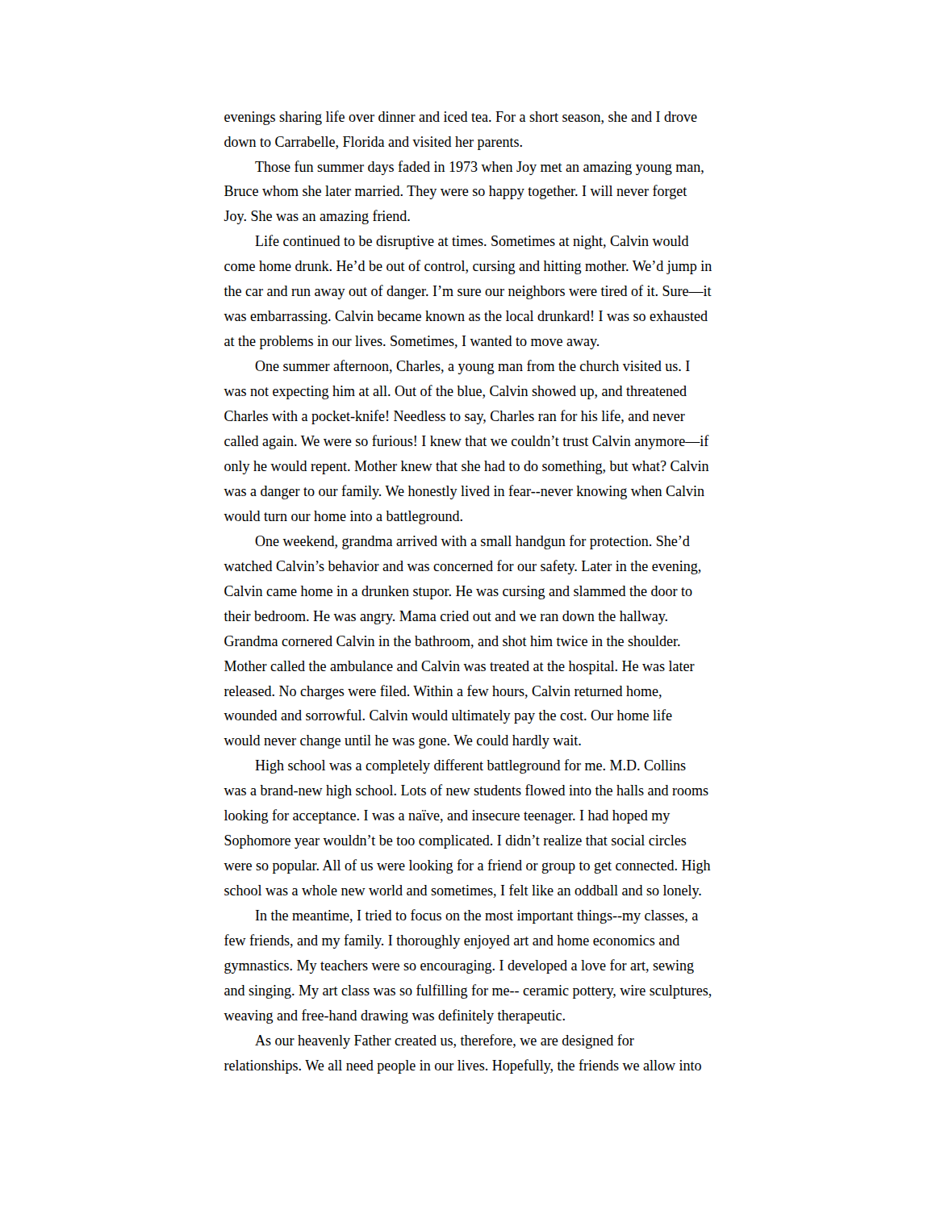evenings sharing life over dinner and iced tea. For a short season, she and I drove down to Carrabelle, Florida and visited her parents.
Those fun summer days faded in 1973 when Joy met an amazing young man, Bruce whom she later married. They were so happy together. I will never forget Joy. She was an amazing friend.
Life continued to be disruptive at times. Sometimes at night, Calvin would come home drunk. He’d be out of control, cursing and hitting mother. We’d jump in the car and run away out of danger. I’m sure our neighbors were tired of it. Sure—it was embarrassing. Calvin became known as the local drunkard! I was so exhausted at the problems in our lives. Sometimes, I wanted to move away.
One summer afternoon, Charles, a young man from the church visited us. I was not expecting him at all. Out of the blue, Calvin showed up, and threatened Charles with a pocket-knife! Needless to say, Charles ran for his life, and never called again. We were so furious! I knew that we couldn’t trust Calvin anymore—if only he would repent. Mother knew that she had to do something, but what? Calvin was a danger to our family. We honestly lived in fear--never knowing when Calvin would turn our home into a battleground.
One weekend, grandma arrived with a small handgun for protection. She’d watched Calvin’s behavior and was concerned for our safety. Later in the evening, Calvin came home in a drunken stupor. He was cursing and slammed the door to their bedroom. He was angry. Mama cried out and we ran down the hallway. Grandma cornered Calvin in the bathroom, and shot him twice in the shoulder. Mother called the ambulance and Calvin was treated at the hospital. He was later released. No charges were filed. Within a few hours, Calvin returned home, wounded and sorrowful. Calvin would ultimately pay the cost. Our home life would never change until he was gone. We could hardly wait.
High school was a completely different battleground for me. M.D. Collins was a brand-new high school. Lots of new students flowed into the halls and rooms looking for acceptance. I was a naïve, and insecure teenager. I had hoped my Sophomore year wouldn’t be too complicated. I didn’t realize that social circles were so popular. All of us were looking for a friend or group to get connected. High school was a whole new world and sometimes, I felt like an oddball and so lonely.
In the meantime, I tried to focus on the most important things--my classes, a few friends, and my family. I thoroughly enjoyed art and home economics and gymnastics. My teachers were so encouraging. I developed a love for art, sewing and singing. My art class was so fulfilling for me-- ceramic pottery, wire sculptures, weaving and free-hand drawing was definitely therapeutic.
As our heavenly Father created us, therefore, we are designed for relationships. We all need people in our lives. Hopefully, the friends we allow into